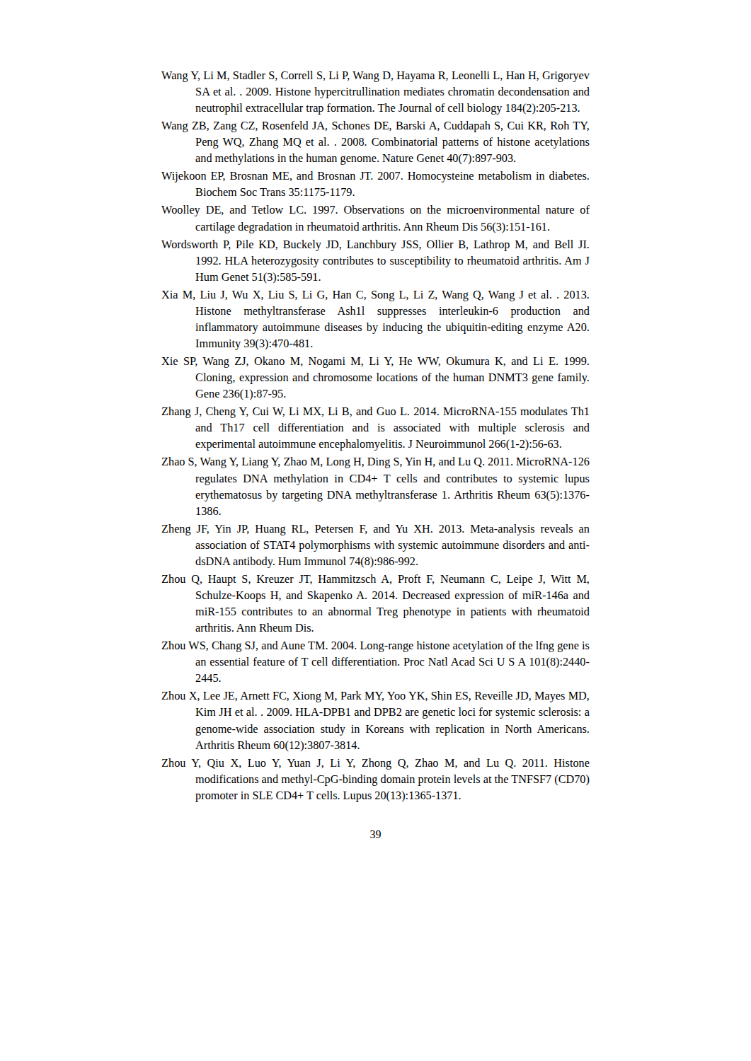Wang Y, Li M, Stadler S, Correll S, Li P, Wang D, Hayama R, Leonelli L, Han H, Grigoryev SA et al. . 2009. Histone hypercitrullination mediates chromatin decondensation and neutrophil extracellular trap formation. The Journal of cell biology 184(2):205-213.
Wang ZB, Zang CZ, Rosenfeld JA, Schones DE, Barski A, Cuddapah S, Cui KR, Roh TY, Peng WQ, Zhang MQ et al. . 2008. Combinatorial patterns of histone acetylations and methylations in the human genome. Nature Genet 40(7):897-903.
Wijekoon EP, Brosnan ME, and Brosnan JT. 2007. Homocysteine metabolism in diabetes. Biochem Soc Trans 35:1175-1179.
Woolley DE, and Tetlow LC. 1997. Observations on the microenvironmental nature of cartilage degradation in rheumatoid arthritis. Ann Rheum Dis 56(3):151-161.
Wordsworth P, Pile KD, Buckely JD, Lanchbury JSS, Ollier B, Lathrop M, and Bell JI. 1992. HLA heterozygosity contributes to susceptibility to rheumatoid arthritis. Am J Hum Genet 51(3):585-591.
Xia M, Liu J, Wu X, Liu S, Li G, Han C, Song L, Li Z, Wang Q, Wang J et al. . 2013. Histone methyltransferase Ash1l suppresses interleukin-6 production and inflammatory autoimmune diseases by inducing the ubiquitin-editing enzyme A20. Immunity 39(3):470-481.
Xie SP, Wang ZJ, Okano M, Nogami M, Li Y, He WW, Okumura K, and Li E. 1999. Cloning, expression and chromosome locations of the human DNMT3 gene family. Gene 236(1):87-95.
Zhang J, Cheng Y, Cui W, Li MX, Li B, and Guo L. 2014. MicroRNA-155 modulates Th1 and Th17 cell differentiation and is associated with multiple sclerosis and experimental autoimmune encephalomyelitis. J Neuroimmunol 266(1-2):56-63.
Zhao S, Wang Y, Liang Y, Zhao M, Long H, Ding S, Yin H, and Lu Q. 2011. MicroRNA-126 regulates DNA methylation in CD4+ T cells and contributes to systemic lupus erythematosus by targeting DNA methyltransferase 1. Arthritis Rheum 63(5):1376-1386.
Zheng JF, Yin JP, Huang RL, Petersen F, and Yu XH. 2013. Meta-analysis reveals an association of STAT4 polymorphisms with systemic autoimmune disorders and anti-dsDNA antibody. Hum Immunol 74(8):986-992.
Zhou Q, Haupt S, Kreuzer JT, Hammitzsch A, Proft F, Neumann C, Leipe J, Witt M, Schulze-Koops H, and Skapenko A. 2014. Decreased expression of miR-146a and miR-155 contributes to an abnormal Treg phenotype in patients with rheumatoid arthritis. Ann Rheum Dis.
Zhou WS, Chang SJ, and Aune TM. 2004. Long-range histone acetylation of the lfng gene is an essential feature of T cell differentiation. Proc Natl Acad Sci U S A 101(8):2440-2445.
Zhou X, Lee JE, Arnett FC, Xiong M, Park MY, Yoo YK, Shin ES, Reveille JD, Mayes MD, Kim JH et al. . 2009. HLA-DPB1 and DPB2 are genetic loci for systemic sclerosis: a genome-wide association study in Koreans with replication in North Americans. Arthritis Rheum 60(12):3807-3814.
Zhou Y, Qiu X, Luo Y, Yuan J, Li Y, Zhong Q, Zhao M, and Lu Q. 2011. Histone modifications and methyl-CpG-binding domain protein levels at the TNFSF7 (CD70) promoter in SLE CD4+ T cells. Lupus 20(13):1365-1371.
39